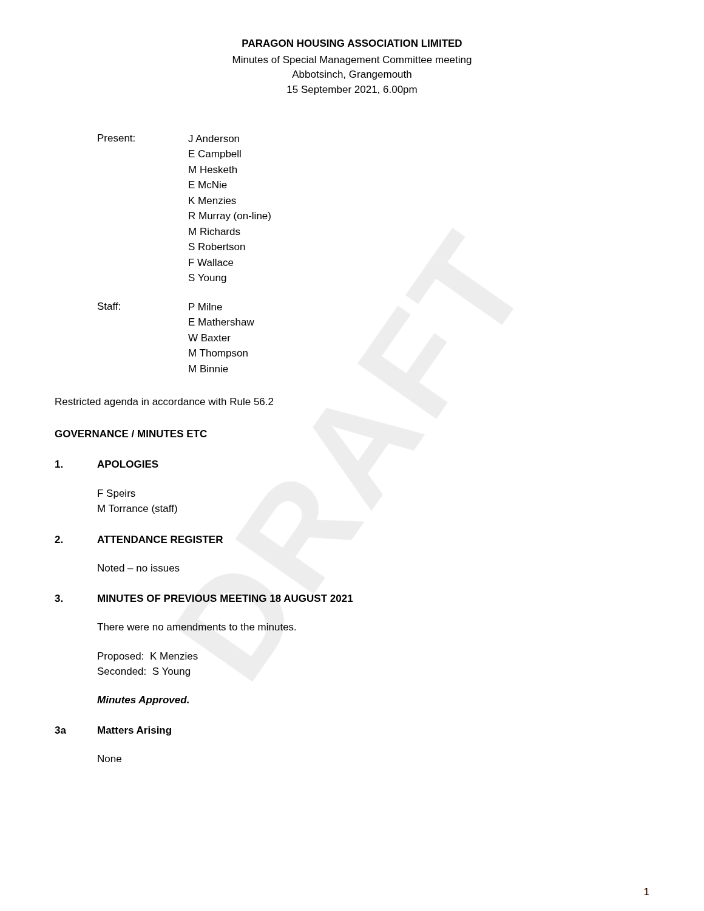DRAFT
PARAGON HOUSING ASSOCIATION LIMITED
Minutes of Special Management Committee meeting
Abbotsinch, Grangemouth
15 September 2021, 6.00pm
| Present: | J Anderson E Campbell M Hesketh E McNie K Menzies R Murray (on-line) M Richards S Robertson F Wallace S Young |
| Staff: | P Milne E Mathershaw W Baxter M Thompson M Binnie |
Restricted agenda in accordance with Rule 56.2
GOVERNANCE / MINUTES ETC
1. APOLOGIES
F Speirs
M Torrance (staff)
2. ATTENDANCE REGISTER
Noted – no issues
3. MINUTES OF PREVIOUS MEETING 18 AUGUST 2021
There were no amendments to the minutes.
Proposed: K Menzies
Seconded: S Young
Minutes Approved.
3a Matters Arising
None
1